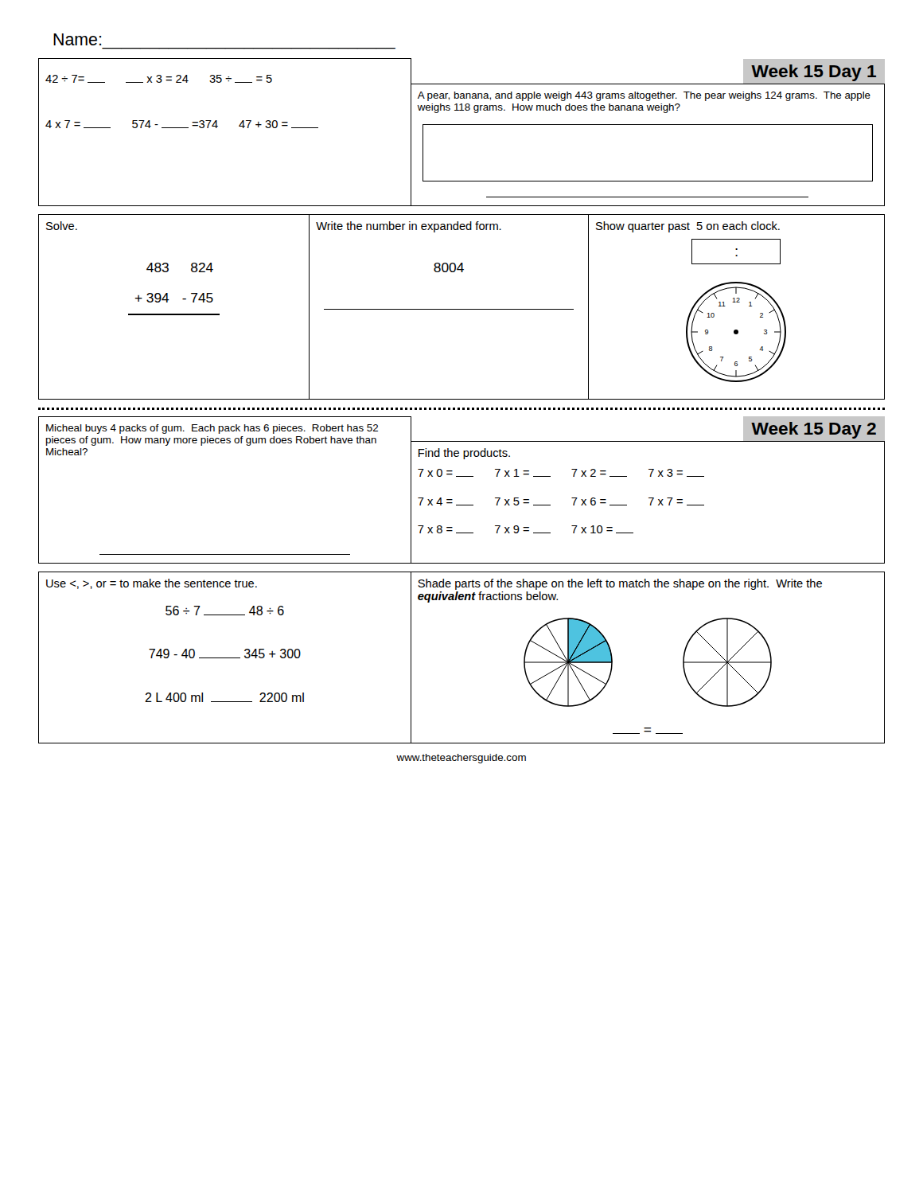Name:_______________________________
| 42 ÷ 7= x 3 = 24 35 ÷ = 5 4 x 7 = 574 - =374 47 + 30 = | Week 15 Day 1 |
| A pear, banana, and apple weigh 443 grams altogether. The pear weighs 124 grams. The apple weighs 118 grams. How much does the banana weigh? |
| Solve. / 483 / 824 / / + 394 / - 745 / | Write the number in expanded form. 8004 | Show quarter past 5 on each clock. : 12 1 2 3 4 5 6 7 8 9 10 11 |
| Micheal buys 4 packs of gum. Each pack has 6 pieces. Robert has 52 pieces of gum. How many more pieces of gum does Robert have than Micheal? | Week 15 Day 2 |
| Find the products. 7 x 0 = 7 x 1 = 7 x 2 = 7 x 3 = 7 x 4 = 7 x 5 = 7 x 6 = 7 x 7 = 7 x 8 = 7 x 9 = 7 x 10 = |
| Use <, >, or = to make the sentence true. 56 ÷ 7 48 ÷ 6 749 - 40 345 + 300 2 L 400 ml 2200 ml | Shade parts of the shape on the left to match the shape on the right. Write the equivalent fractions below. = |
www.theteachersguide.com